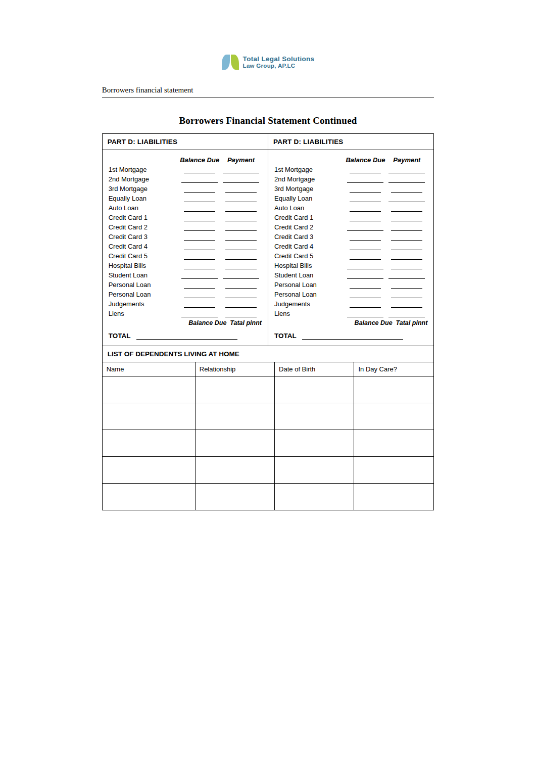Total Legal Solutions Law Group, AP.LC
Borrowers financial statement
Borrowers Financial Statement Continued
| PART D: LIABILITIES | PART D: LIABILITIES |
| / / Balance Due / Payment / / 1st Mortgage / / / / 2nd Mortgage / / / / 3rd Mortgage / / / / Equally Loan / / / / Auto Loan / / / / Credit Card 1 / / / / Credit Card 2 / / / / Credit Card 3 / / / / Credit Card 4 / / / / Credit Card 5 / / / / Hospital Bills / / / / Student Loan / / / / Personal Loan / / / / Personal Loan / / / / Judgements / / / / Liens / / / / / Balance Due Tatal pinnt / TOTAL | / / Balance Due / Payment / / 1st Mortgage / / / / 2nd Mortgage / / / / 3rd Mortgage / / / / Equally Loan / / / / Auto Loan / / / / Credit Card 1 / / / / Credit Card 2 / / / / Credit Card 3 / / / / Credit Card 4 / / / / Credit Card 5 / / / / Hospital Bills / / / / Student Loan / / / / Personal Loan / / / / Personal Loan / / / / Judgements / / / / Liens / / / / / Balance Due Tatal pinnt / TOTAL |
| LIST OF DEPENDENTS LIVING AT HOME |
| / Name / Relationship / Date of Birth / In Day Care? / |